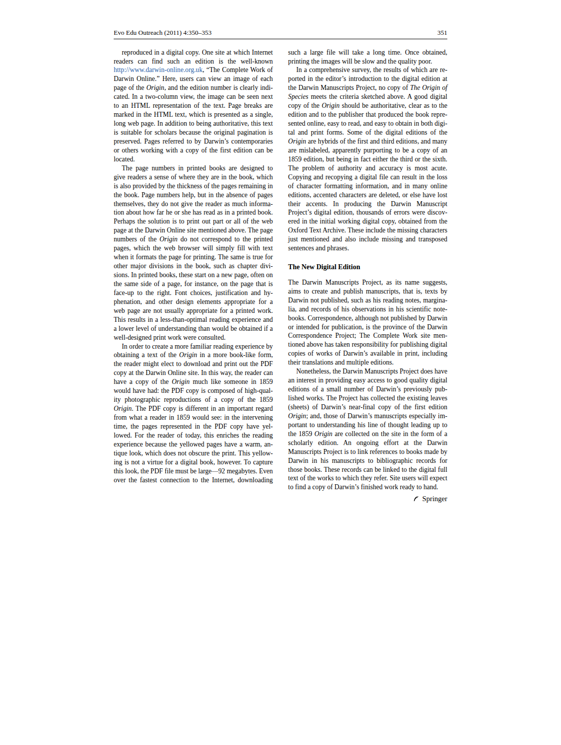Evo Edu Outreach (2011) 4:350–353 351
reproduced in a digital copy. One site at which Internet readers can find such an edition is the well-known http://www.darwin-online.org.uk, “The Complete Work of Darwin Online.” Here, users can view an image of each page of the Origin, and the edition number is clearly indicated. In a two-column view, the image can be seen next to an HTML representation of the text. Page breaks are marked in the HTML text, which is presented as a single, long web page. In addition to being authoritative, this text is suitable for scholars because the original pagination is preserved. Pages referred to by Darwin’s contemporaries or others working with a copy of the first edition can be located.
The page numbers in printed books are designed to give readers a sense of where they are in the book, which is also provided by the thickness of the pages remaining in the book. Page numbers help, but in the absence of pages themselves, they do not give the reader as much information about how far he or she has read as in a printed book. Perhaps the solution is to print out part or all of the web page at the Darwin Online site mentioned above. The page numbers of the Origin do not correspond to the printed pages, which the web browser will simply fill with text when it formats the page for printing. The same is true for other major divisions in the book, such as chapter divisions. In printed books, these start on a new page, often on the same side of a page, for instance, on the page that is face-up to the right. Font choices, justification and hyphenation, and other design elements appropriate for a web page are not usually appropriate for a printed work. This results in a less-than-optimal reading experience and a lower level of understanding than would be obtained if a well-designed print work were consulted.
In order to create a more familiar reading experience by obtaining a text of the Origin in a more book-like form, the reader might elect to download and print out the PDF copy at the Darwin Online site. In this way, the reader can have a copy of the Origin much like someone in 1859 would have had: the PDF copy is composed of high-quality photographic reproductions of a copy of the 1859 Origin. The PDF copy is different in an important regard from what a reader in 1859 would see: in the intervening time, the pages represented in the PDF copy have yellowed. For the reader of today, this enriches the reading experience because the yellowed pages have a warm, antique look, which does not obscure the print. This yellowing is not a virtue for a digital book, however. To capture this look, the PDF file must be large—92 megabytes. Even over the fastest connection to the Internet, downloading such a large file will take a long time. Once obtained, printing the images will be slow and the quality poor.
In a comprehensive survey, the results of which are reported in the editor’s introduction to the digital edition at the Darwin Manuscripts Project, no copy of The Origin of Species meets the criteria sketched above. A good digital copy of the Origin should be authoritative, clear as to the edition and to the publisher that produced the book represented online, easy to read, and easy to obtain in both digital and print forms. Some of the digital editions of the Origin are hybrids of the first and third editions, and many are mislabeled, apparently purporting to be a copy of an 1859 edition, but being in fact either the third or the sixth. The problem of authority and accuracy is most acute. Copying and recopying a digital file can result in the loss of character formatting information, and in many online editions, accented characters are deleted, or else have lost their accents. In producing the Darwin Manuscript Project’s digital edition, thousands of errors were discovered in the initial working digital copy, obtained from the Oxford Text Archive. These include the missing characters just mentioned and also include missing and transposed sentences and phrases.
The New Digital Edition
The Darwin Manuscripts Project, as its name suggests, aims to create and publish manuscripts, that is, texts by Darwin not published, such as his reading notes, marginalia, and records of his observations in his scientific notebooks. Correspondence, although not published by Darwin or intended for publication, is the province of the Darwin Correspondence Project; The Complete Work site mentioned above has taken responsibility for publishing digital copies of works of Darwin’s available in print, including their translations and multiple editions.
Nonetheless, the Darwin Manuscripts Project does have an interest in providing easy access to good quality digital editions of a small number of Darwin’s previously published works. The Project has collected the existing leaves (sheets) of Darwin’s near-final copy of the first edition Origin; and, those of Darwin’s manuscripts especially important to understanding his line of thought leading up to the 1859 Origin are collected on the site in the form of a scholarly edition. An ongoing effort at the Darwin Manuscripts Project is to link references to books made by Darwin in his manuscripts to bibliographic records for those books. These records can be linked to the digital full text of the works to which they refer. Site users will expect to find a copy of Darwin’s finished work ready to hand.
Springer